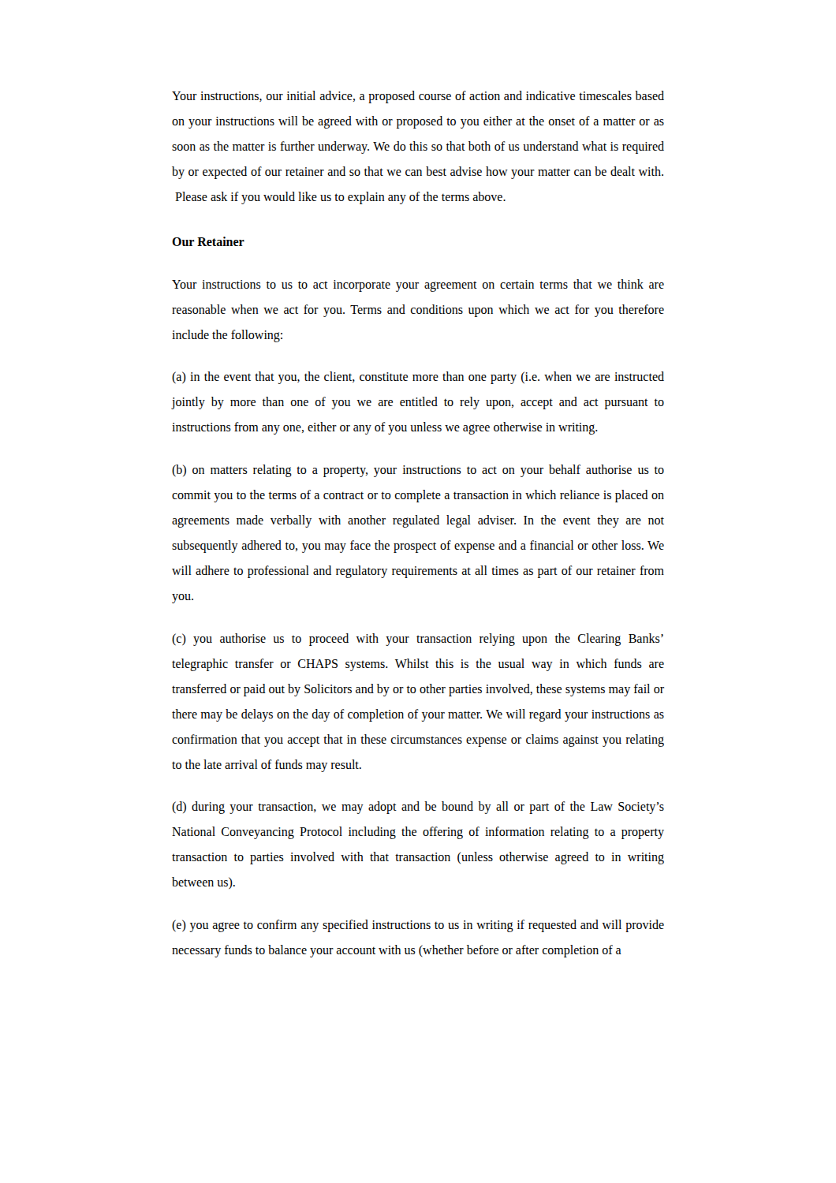Your instructions, our initial advice, a proposed course of action and indicative timescales based on your instructions will be agreed with or proposed to you either at the onset of a matter or as soon as the matter is further underway. We do this so that both of us understand what is required by or expected of our retainer and so that we can best advise how your matter can be dealt with. Please ask if you would like us to explain any of the terms above.
Our Retainer
Your instructions to us to act incorporate your agreement on certain terms that we think are reasonable when we act for you. Terms and conditions upon which we act for you therefore include the following:
(a) in the event that you, the client, constitute more than one party (i.e. when we are instructed jointly by more than one of you we are entitled to rely upon, accept and act pursuant to instructions from any one, either or any of you unless we agree otherwise in writing.
(b) on matters relating to a property, your instructions to act on your behalf authorise us to commit you to the terms of a contract or to complete a transaction in which reliance is placed on agreements made verbally with another regulated legal adviser. In the event they are not subsequently adhered to, you may face the prospect of expense and a financial or other loss. We will adhere to professional and regulatory requirements at all times as part of our retainer from you.
(c) you authorise us to proceed with your transaction relying upon the Clearing Banks’ telegraphic transfer or CHAPS systems. Whilst this is the usual way in which funds are transferred or paid out by Solicitors and by or to other parties involved, these systems may fail or there may be delays on the day of completion of your matter. We will regard your instructions as confirmation that you accept that in these circumstances expense or claims against you relating to the late arrival of funds may result.
(d) during your transaction, we may adopt and be bound by all or part of the Law Society’s National Conveyancing Protocol including the offering of information relating to a property transaction to parties involved with that transaction (unless otherwise agreed to in writing between us).
(e) you agree to confirm any specified instructions to us in writing if requested and will provide necessary funds to balance your account with us (whether before or after completion of a